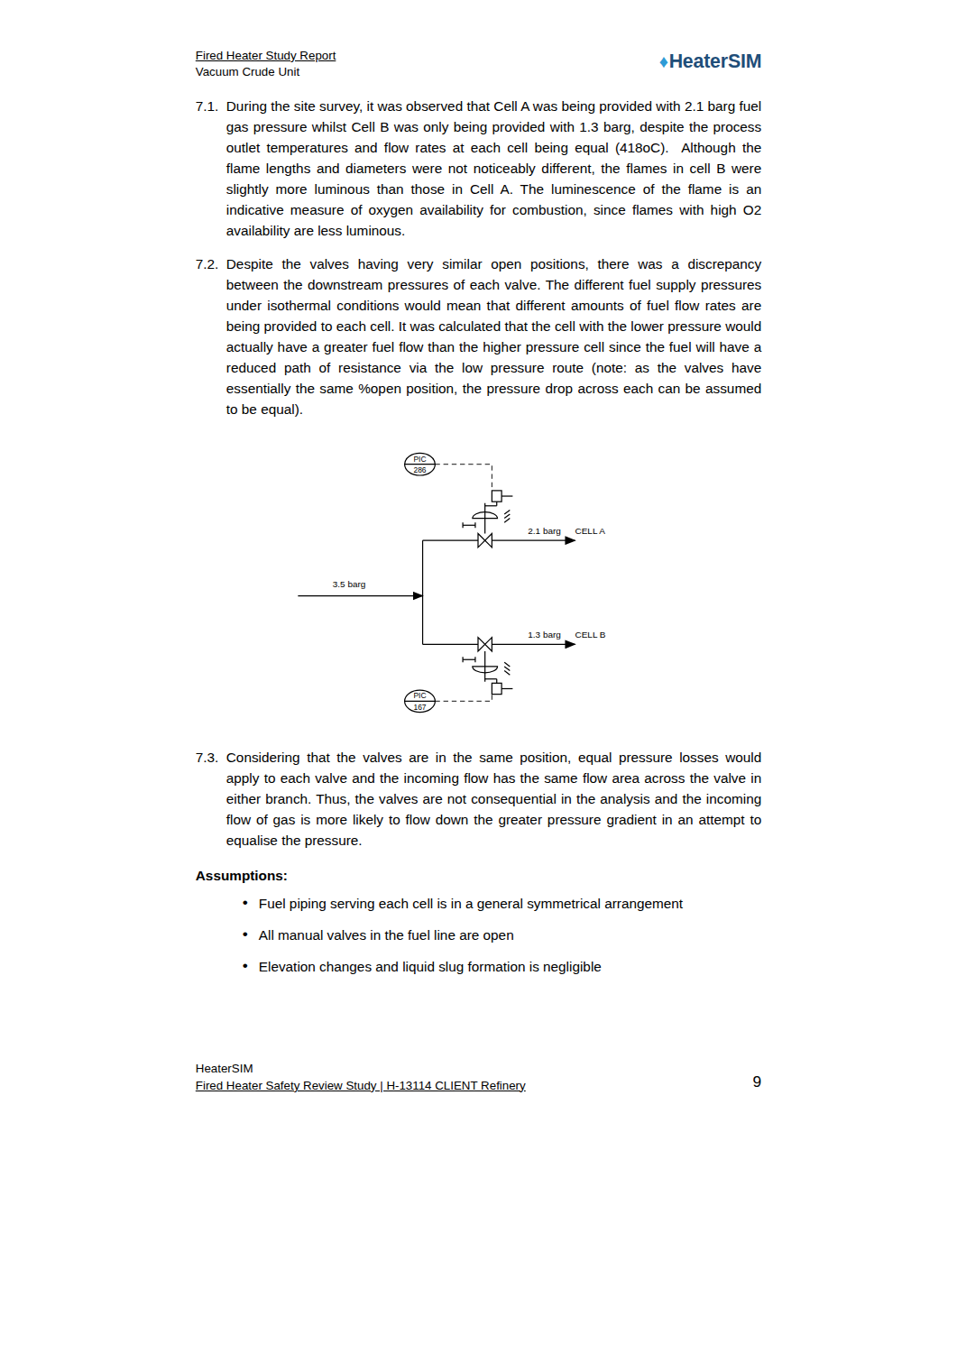Fired Heater Study Report
Vacuum Crude Unit
♦Heater SIM
During the site survey, it was observed that Cell A was being provided with 2.1 barg fuel gas pressure whilst Cell B was only being provided with 1.3 barg, despite the process outlet temperatures and flow rates at each cell being equal (418oC). Although the flame lengths and diameters were not noticeably different, the flames in cell B were slightly more luminous than those in Cell A. The luminescence of the flame is an indicative measure of oxygen availability for combustion, since flames with high O2 availability are less luminous.
Despite the valves having very similar open positions, there was a discrepancy between the downstream pressures of each valve. The different fuel supply pressures under isothermal conditions would mean that different amounts of fuel flow rates are being provided to each cell. It was calculated that the cell with the lower pressure would actually have a greater fuel flow than the higher pressure cell since the fuel will have a reduced path of resistance via the low pressure route (note: as the valves have essentially the same %open position, the pressure drop across each can be assumed to be equal).
3.5 barg 2.1 barg CELL A 1.3 barg CELL B PIC 286 PIC 167
Considering that the valves are in the same position, equal pressure losses would apply to each valve and the incoming flow has the same flow area across the valve in either branch. Thus, the valves are not consequential in the analysis and the incoming flow of gas is more likely to flow down the greater pressure gradient in an attempt to equalise the pressure.
Assumptions:
Fuel piping serving each cell is in a general symmetrical arrangement
All manual valves in the fuel line are open
Elevation changes and liquid slug formation is negligible
HeaterSIM
Fired Heater Safety Review Study | H-13114 CLIENT Refinery
9